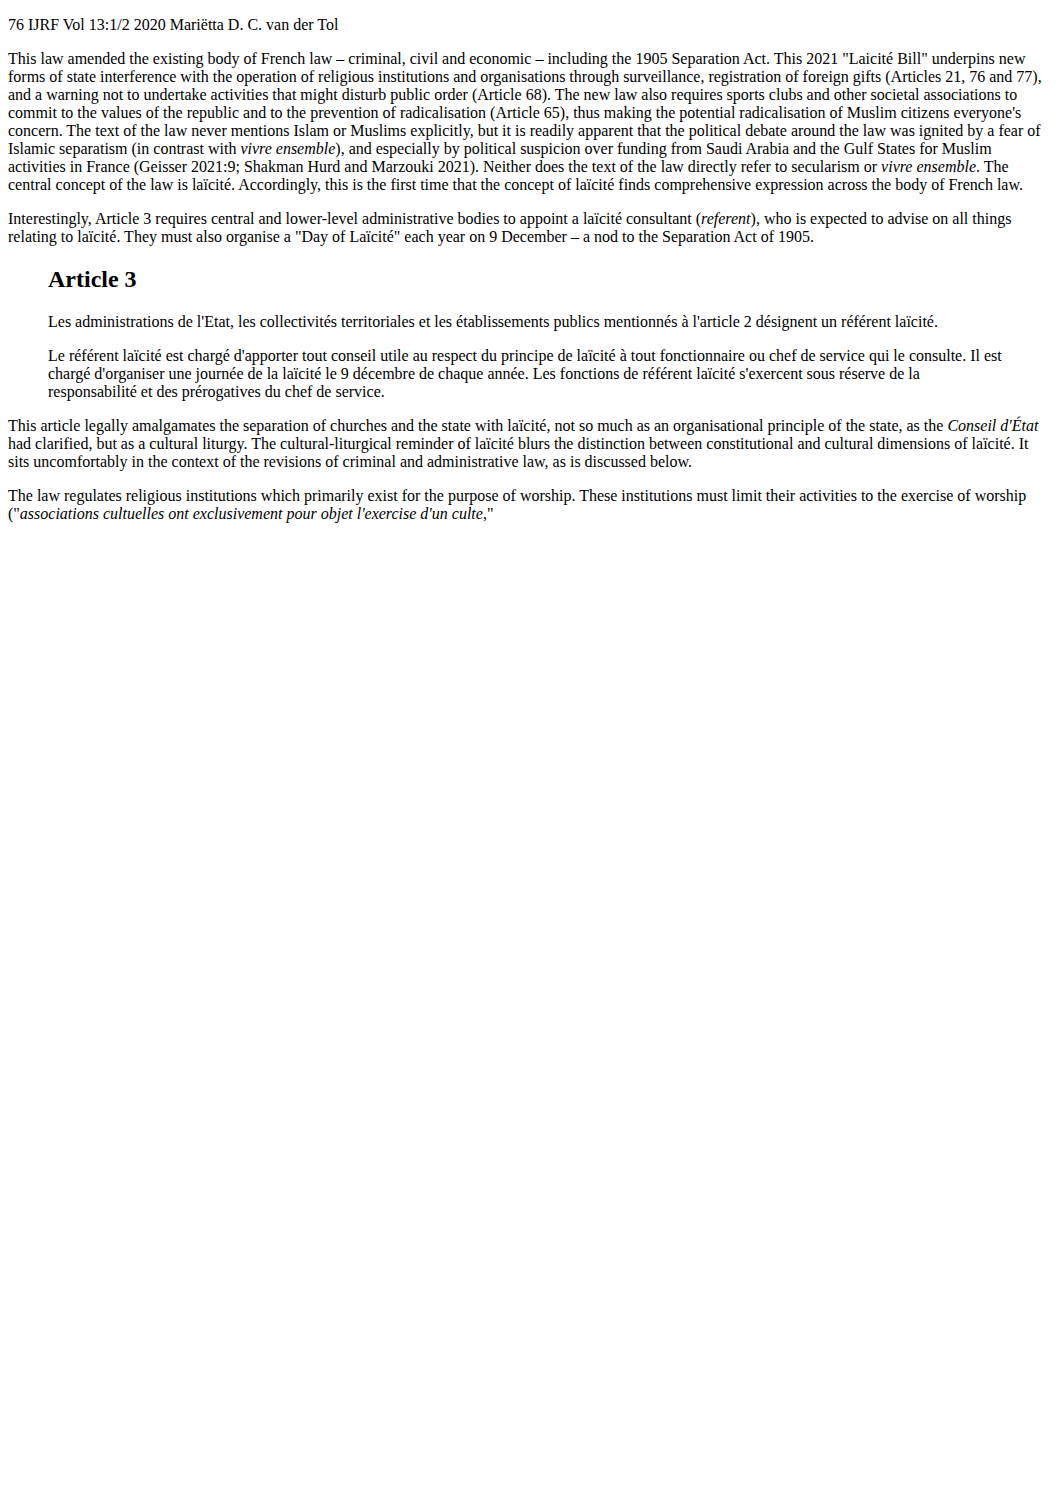76 IJRF Vol 13:1/2 2020 Mariëtta D. C. van der Tol
This law amended the existing body of French law – criminal, civil and economic – including the 1905 Separation Act. This 2021 "Laicité Bill" underpins new forms of state interference with the operation of religious institutions and organisations through surveillance, registration of foreign gifts (Articles 21, 76 and 77), and a warning not to undertake activities that might disturb public order (Article 68). The new law also requires sports clubs and other societal associations to commit to the values of the republic and to the prevention of radicalisation (Article 65), thus making the potential radicalisation of Muslim citizens everyone's concern. The text of the law never mentions Islam or Muslims explicitly, but it is readily apparent that the political debate around the law was ignited by a fear of Islamic separatism (in contrast with vivre ensemble), and especially by political suspicion over funding from Saudi Arabia and the Gulf States for Muslim activities in France (Geisser 2021:9; Shakman Hurd and Marzouki 2021). Neither does the text of the law directly refer to secularism or vivre ensemble. The central concept of the law is laïcité. Accordingly, this is the first time that the concept of laïcité finds comprehensive expression across the body of French law.
Interestingly, Article 3 requires central and lower-level administrative bodies to appoint a laïcité consultant (referent), who is expected to advise on all things relating to laïcité. They must also organise a "Day of Laïcité" each year on 9 December – a nod to the Separation Act of 1905.
Article 3
Les administrations de l'Etat, les collectivités territoriales et les établissements publics mentionnés à l'article 2 désignent un référent laïcité.
Le référent laïcité est chargé d'apporter tout conseil utile au respect du principe de laïcité à tout fonctionnaire ou chef de service qui le consulte. Il est chargé d'organiser une journée de la laïcité le 9 décembre de chaque année. Les fonctions de référent laïcité s'exercent sous réserve de la responsabilité et des prérogatives du chef de service.
This article legally amalgamates the separation of churches and the state with laïcité, not so much as an organisational principle of the state, as the Conseil d'État had clarified, but as a cultural liturgy. The cultural-liturgical reminder of laïcité blurs the distinction between constitutional and cultural dimensions of laïcité. It sits uncomfortably in the context of the revisions of criminal and administrative law, as is discussed below.
The law regulates religious institutions which primarily exist for the purpose of worship. These institutions must limit their activities to the exercise of worship ("associations cultuelles ont exclusivement pour objet l'exercise d'un culte,"